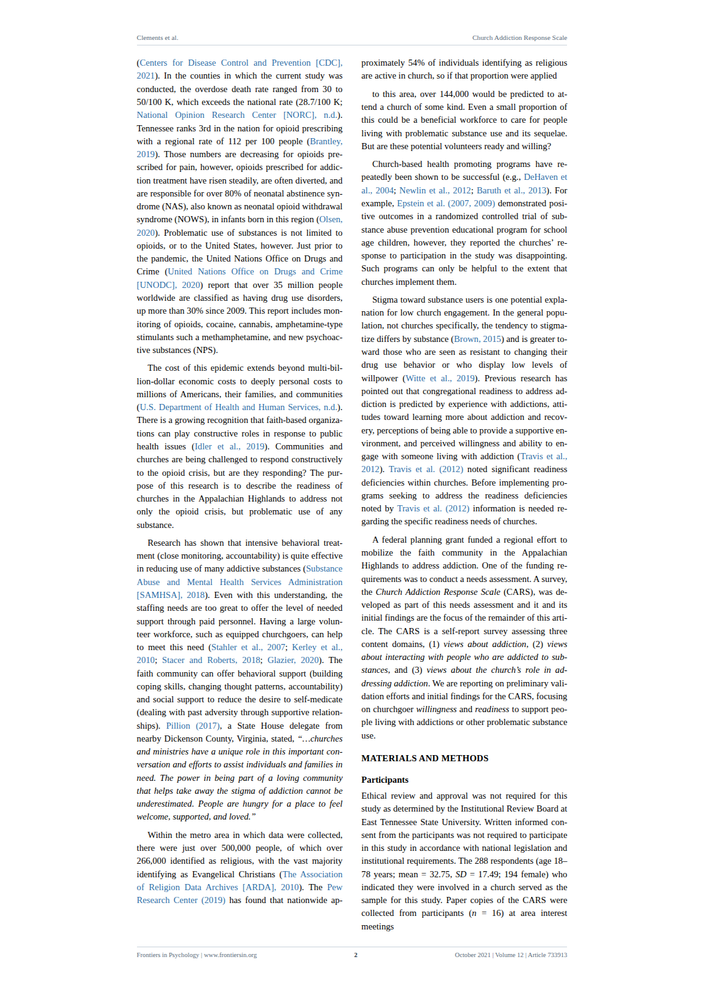Clements et al. Church Addiction Response Scale
(Centers for Disease Control and Prevention [CDC], 2021). In the counties in which the current study was conducted, the overdose death rate ranged from 30 to 50/100 K, which exceeds the national rate (28.7/100 K; National Opinion Research Center [NORC], n.d.). Tennessee ranks 3rd in the nation for opioid prescribing with a regional rate of 112 per 100 people (Brantley, 2019). Those numbers are decreasing for opioids prescribed for pain, however, opioids prescribed for addiction treatment have risen steadily, are often diverted, and are responsible for over 80% of neonatal abstinence syndrome (NAS), also known as neonatal opioid withdrawal syndrome (NOWS), in infants born in this region (Olsen, 2020). Problematic use of substances is not limited to opioids, or to the United States, however. Just prior to the pandemic, the United Nations Office on Drugs and Crime (United Nations Office on Drugs and Crime [UNODC], 2020) report that over 35 million people worldwide are classified as having drug use disorders, up more than 30% since 2009. This report includes monitoring of opioids, cocaine, cannabis, amphetamine-type stimulants such a methamphetamine, and new psychoactive substances (NPS).
The cost of this epidemic extends beyond multi-billion-dollar economic costs to deeply personal costs to millions of Americans, their families, and communities (U.S. Department of Health and Human Services, n.d.). There is a growing recognition that faith-based organizations can play constructive roles in response to public health issues (Idler et al., 2019). Communities and churches are being challenged to respond constructively to the opioid crisis, but are they responding? The purpose of this research is to describe the readiness of churches in the Appalachian Highlands to address not only the opioid crisis, but problematic use of any substance.
Research has shown that intensive behavioral treatment (close monitoring, accountability) is quite effective in reducing use of many addictive substances (Substance Abuse and Mental Health Services Administration [SAMHSA], 2018). Even with this understanding, the staffing needs are too great to offer the level of needed support through paid personnel. Having a large volunteer workforce, such as equipped churchgoers, can help to meet this need (Stahler et al., 2007; Kerley et al., 2010; Stacer and Roberts, 2018; Glazier, 2020). The faith community can offer behavioral support (building coping skills, changing thought patterns, accountability) and social support to reduce the desire to self-medicate (dealing with past adversity through supportive relationships). Pillion (2017), a State House delegate from nearby Dickenson County, Virginia, stated, “…churches and ministries have a unique role in this important conversation and efforts to assist individuals and families in need. The power in being part of a loving community that helps take away the stigma of addiction cannot be underestimated. People are hungry for a place to feel welcome, supported, and loved.”
Within the metro area in which data were collected, there were just over 500,000 people, of which over 266,000 identified as religious, with the vast majority identifying as Evangelical Christians (The Association of Religion Data Archives [ARDA], 2010). The Pew Research Center (2019) has found that nationwide approximately 54% of individuals identifying as religious are active in church, so if that proportion were applied
to this area, over 144,000 would be predicted to attend a church of some kind. Even a small proportion of this could be a beneficial workforce to care for people living with problematic substance use and its sequelae. But are these potential volunteers ready and willing?
Church-based health promoting programs have repeatedly been shown to be successful (e.g., DeHaven et al., 2004; Newlin et al., 2012; Baruth et al., 2013). For example, Epstein et al. (2007, 2009) demonstrated positive outcomes in a randomized controlled trial of substance abuse prevention educational program for school age children, however, they reported the churches’ response to participation in the study was disappointing. Such programs can only be helpful to the extent that churches implement them.
Stigma toward substance users is one potential explanation for low church engagement. In the general population, not churches specifically, the tendency to stigmatize differs by substance (Brown, 2015) and is greater toward those who are seen as resistant to changing their drug use behavior or who display low levels of willpower (Witte et al., 2019). Previous research has pointed out that congregational readiness to address addiction is predicted by experience with addictions, attitudes toward learning more about addiction and recovery, perceptions of being able to provide a supportive environment, and perceived willingness and ability to engage with someone living with addiction (Travis et al., 2012). Travis et al. (2012) noted significant readiness deficiencies within churches. Before implementing programs seeking to address the readiness deficiencies noted by Travis et al. (2012) information is needed regarding the specific readiness needs of churches.
A federal planning grant funded a regional effort to mobilize the faith community in the Appalachian Highlands to address addiction. One of the funding requirements was to conduct a needs assessment. A survey, the Church Addiction Response Scale (CARS), was developed as part of this needs assessment and it and its initial findings are the focus of the remainder of this article. The CARS is a self-report survey assessing three content domains, (1) views about addiction, (2) views about interacting with people who are addicted to substances, and (3) views about the church’s role in addressing addiction. We are reporting on preliminary validation efforts and initial findings for the CARS, focusing on churchgoer willingness and readiness to support people living with addictions or other problematic substance use.
Materials and Methods
Participants
Ethical review and approval was not required for this study as determined by the Institutional Review Board at East Tennessee State University. Written informed consent from the participants was not required to participate in this study in accordance with national legislation and institutional requirements. The 288 respondents (age 18–78 years; mean = 32.75, SD = 17.49; 194 female) who indicated they were involved in a church served as the sample for this study. Paper copies of the CARS were collected from participants (n = 16) at area interest meetings
Frontiers in Psychology | www.frontiersin.org 2 October 2021 | Volume 12 | Article 733913